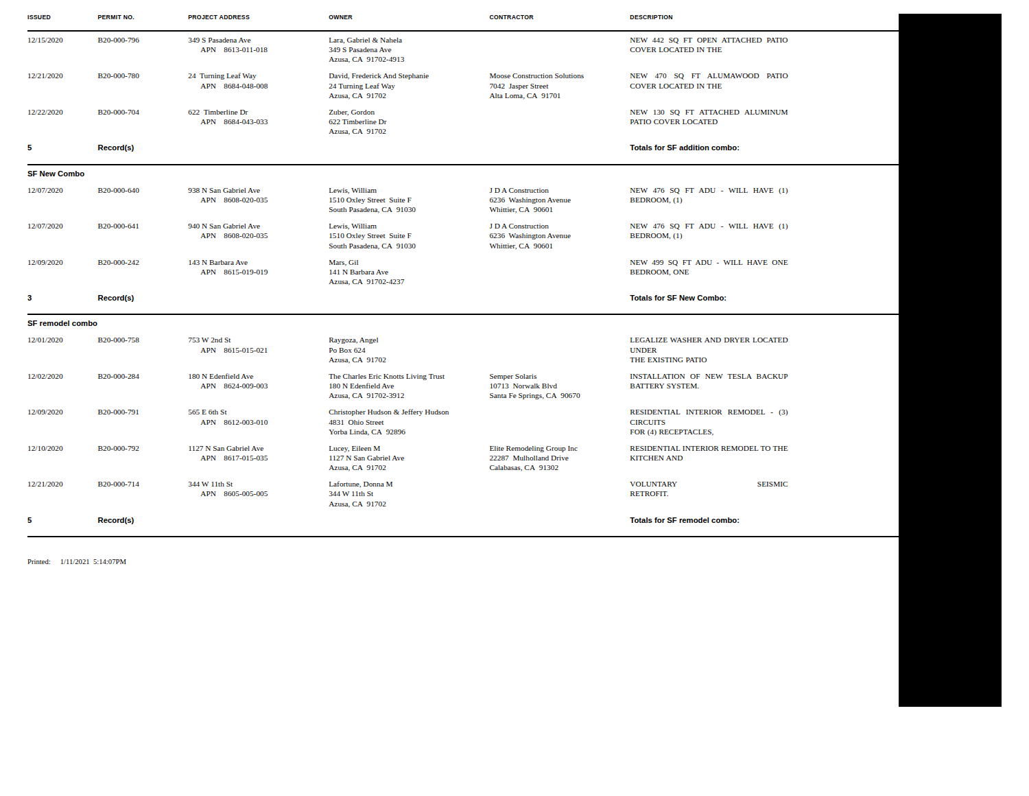| ISSUED | PERMIT NO. | PROJECT ADDRESS | OWNER | CONTRACTOR | DESCRIPTION | | JOB VALUE |
| --- | --- | --- | --- | --- | --- | --- | --- |
| 12/15/2020 | B20-000-796 | 349 S Pasadena Ave APN 8613-011-018 | Lara, Gabriel & Nahela 349 S Pasadena Ave Azusa, CA 91702-4913 | | NEW 442 SQ FT OPEN ATTACHED PATIO COVER LOCATED IN THE | | $11,263.00 |
| 12/21/2020 | B20-000-780 | 24 Turning Leaf Way APN 8684-048-008 | David, Frederick And Stephanie 24 Turning Leaf Way Azusa, CA 91702 | Moose Construction Solutions 7042 Jasper Street Alta Loma, CA 91701 | NEW 470 SQ FT ALUMAWOOD PATIO COVER LOCATED IN THE | | $11,976.00 |
| 12/22/2020 | B20-000-704 | 622 Timberline Dr APN 8684-043-033 | Zuber, Gordon 622 Timberline Dr Azusa, CA 91702 | | NEW 130 SQ FT ATTACHED ALUMINUM PATIO COVER LOCATED | | $3,813.00 |
| 5 | Record(s) | | | | Totals for SF addition combo: | | $38,199.00 |
| SF New Combo |
| 12/07/2020 | B20-000-640 | 938 N San Gabriel Ave APN 8608-020-035 | Lewis, William 1510 Oxley Street Suite F South Pasadena, CA 91030 | J D A Construction 6236 Washington Avenue Whittier, CA 90601 | NEW 476 SQ FT ADU - WILL HAVE (1) BEDROOM, (1) | | $68,794.00 |
| 12/07/2020 | B20-000-641 | 940 N San Gabriel Ave APN 8608-020-035 | Lewis, William 1510 Oxley Street Suite F South Pasadena, CA 91030 | J D A Construction 6236 Washington Avenue Whittier, CA 90601 | NEW 476 SQ FT ADU - WILL HAVE (1) BEDROOM, (1) | | $68,794.00 |
| 12/09/2020 | B20-000-242 | 143 N Barbara Ave APN 8615-019-019 | Mars, Gil 141 N Barbara Ave Azusa, CA 91702-4237 | | NEW 499 SQ FT ADU - WILL HAVE ONE BEDROOM, ONE | | $77,214.00 |
| 3 | Record(s) | | | | Totals for SF New Combo: | | $214,802.00 |
| SF remodel combo |
| 12/01/2020 | B20-000-758 | 753 W 2nd St APN 8615-015-021 | Raygoza, Angel Po Box 624 Azusa, CA 91702 | | LEGALIZE WASHER AND DRYER LOCATED UNDER THE EXISTING PATIO | | $500.00 |
| 12/02/2020 | B20-000-284 | 180 N Edenfield Ave APN 8624-009-003 | The Charles Eric Knotts Living Trust 180 N Edenfield Ave Azusa, CA 91702-3912 | Semper Solaris 10713 Norwalk Blvd Santa Fe Springs, CA 90670 | INSTALLATION OF NEW TESLA BACKUP BATTERY SYSTEM. | | $14,000.00 |
| 12/09/2020 | B20-000-791 | 565 E 6th St APN 8612-003-010 | Christopher Hudson & Jeffery Hudson 4831 Ohio Street Yorba Linda, CA 92896 | | RESIDENTIAL INTERIOR REMODEL - (3) CIRCUITS FOR (4) RECEPTACLES, | | $5,500.00 |
| 12/10/2020 | B20-000-792 | 1127 N San Gabriel Ave APN 8617-015-035 | Lucey, Eileen M 1127 N San Gabriel Ave Azusa, CA 91702 | Elite Remodeling Group Inc 22287 Mulholland Drive Calabasas, CA 91302 | RESIDENTIAL INTERIOR REMODEL TO THE KITCHEN AND | | $20,000.00 |
| 12/21/2020 | B20-000-714 | 344 W 11th St APN 8605-005-005 | Lafortune, Donna M 344 W 11th St Azusa, CA 91702 | | VOLUNTARY SEISMIC RETROFIT. | | $3,000.00 |
| 5 | Record(s) | | | | Totals for SF remodel combo: | | $43,000.00 |
Printed: 1/11/2021 5:14:07PM
Page 7 of 8